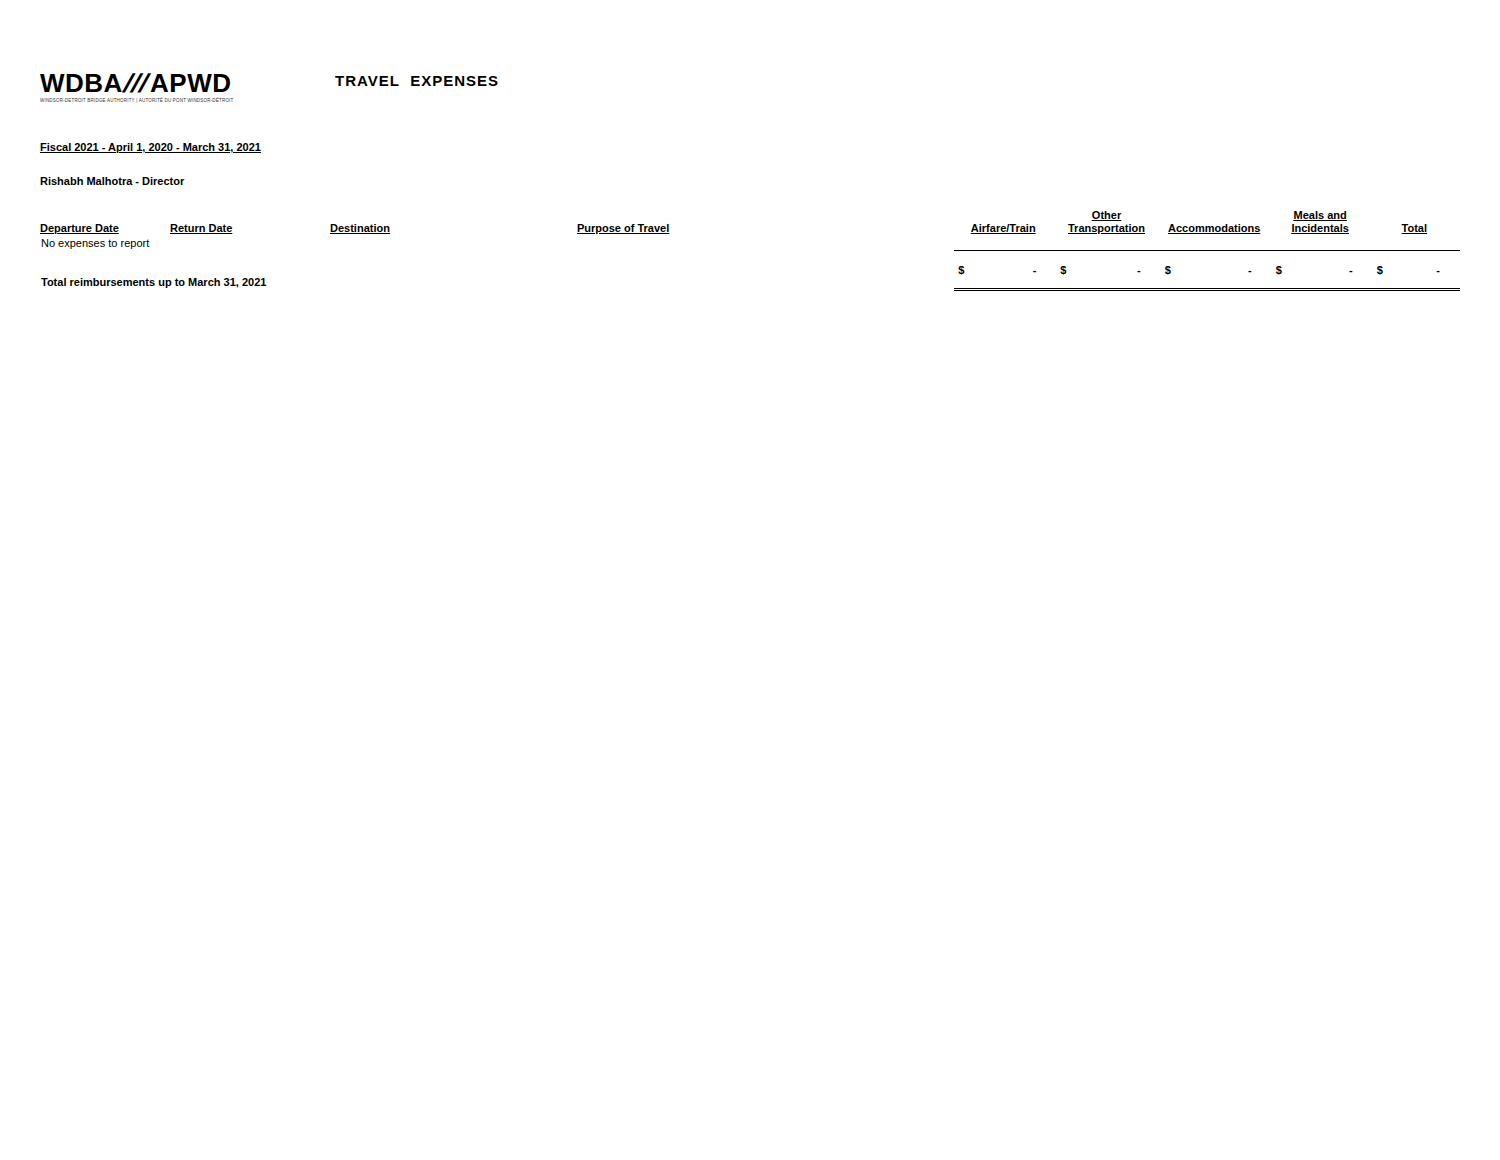WDBA///APWD
WINDSOR-DETROIT BRIDGE AUTHORITY | AUTORITÉ DU PONT WINDSOR-DÉTROIT
TRAVEL EXPENSES
Fiscal 2021 - April 1, 2020 - March 31, 2021
Rishabh Malhotra - Director
| Departure Date | Return Date | Destination | Purpose of Travel | Airfare/Train | Other Transportation | Accommodations | Meals and Incidentals | Total |
| --- | --- | --- | --- | --- | --- | --- | --- | --- |
| No expenses to report | | | | | | | | |
| Total reimbursements up to March 31, 2021 | $ - | $ - | $ - | $ - | $ - |